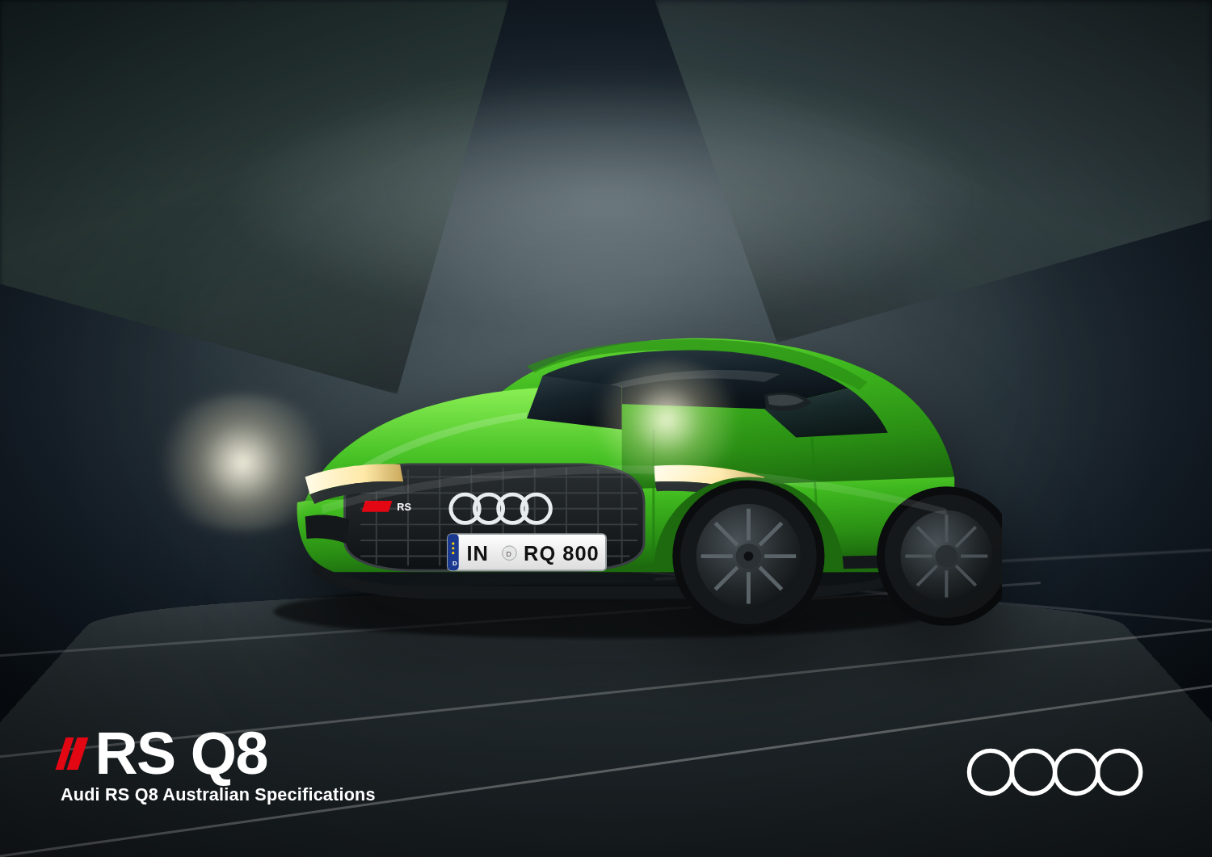RS D IN D RQ 800
RS Q8
Audi RS Q8 Australian Specifications